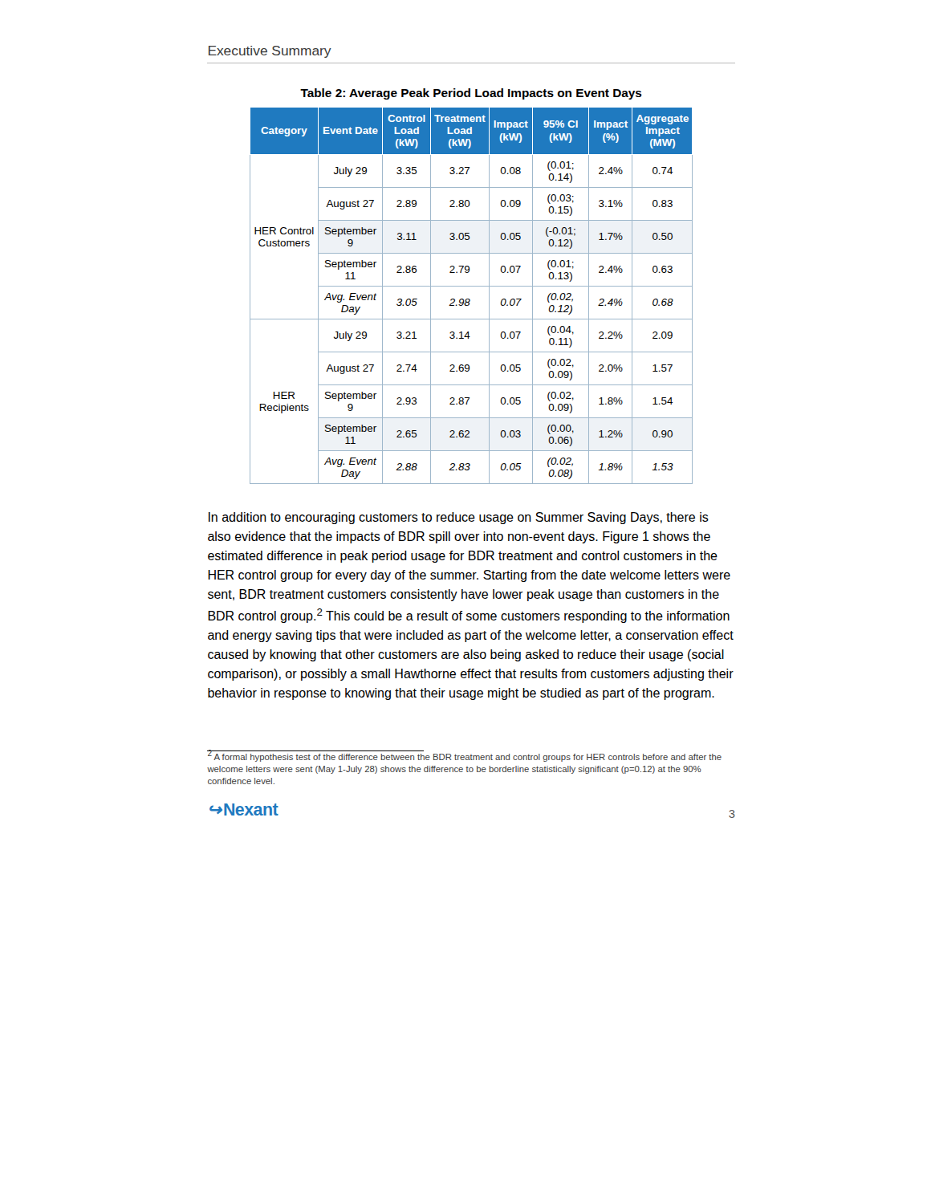Executive Summary
Table 2: Average Peak Period Load Impacts on Event Days
| Category | Event Date | Control Load (kW) | Treatment Load (kW) | Impact (kW) | 95% CI (kW) | Impact (%) | Aggregate Impact (MW) |
| --- | --- | --- | --- | --- | --- | --- | --- |
| HER Control Customers | July 29 | 3.35 | 3.27 | 0.08 | (0.01; 0.14) | 2.4% | 0.74 |
| August 27 | 2.89 | 2.80 | 0.09 | (0.03; 0.15) | 3.1% | 0.83 |
| September 9 | 3.11 | 3.05 | 0.05 | (-0.01; 0.12) | 1.7% | 0.50 |
| September 11 | 2.86 | 2.79 | 0.07 | (0.01; 0.13) | 2.4% | 0.63 |
| Avg. Event Day | 3.05 | 2.98 | 0.07 | (0.02, 0.12) | 2.4% | 0.68 |
| HER Recipients | July 29 | 3.21 | 3.14 | 0.07 | (0.04, 0.11) | 2.2% | 2.09 |
| August 27 | 2.74 | 2.69 | 0.05 | (0.02, 0.09) | 2.0% | 1.57 |
| September 9 | 2.93 | 2.87 | 0.05 | (0.02, 0.09) | 1.8% | 1.54 |
| September 11 | 2.65 | 2.62 | 0.03 | (0.00, 0.06) | 1.2% | 0.90 |
| Avg. Event Day | 2.88 | 2.83 | 0.05 | (0.02, 0.08) | 1.8% | 1.53 |
In addition to encouraging customers to reduce usage on Summer Saving Days, there is also evidence that the impacts of BDR spill over into non-event days. Figure 1 shows the estimated difference in peak period usage for BDR treatment and control customers in the HER control group for every day of the summer. Starting from the date welcome letters were sent, BDR treatment customers consistently have lower peak usage than customers in the BDR control group.2 This could be a result of some customers responding to the information and energy saving tips that were included as part of the welcome letter, a conservation effect caused by knowing that other customers are also being asked to reduce their usage (social comparison), or possibly a small Hawthorne effect that results from customers adjusting their behavior in response to knowing that their usage might be studied as part of the program.
2 A formal hypothesis test of the difference between the BDR treatment and control groups for HER controls before and after the welcome letters were sent (May 1-July 28) shows the difference to be borderline statistically significant (p=0.12) at the 90% confidence level.
↪Nexant
3